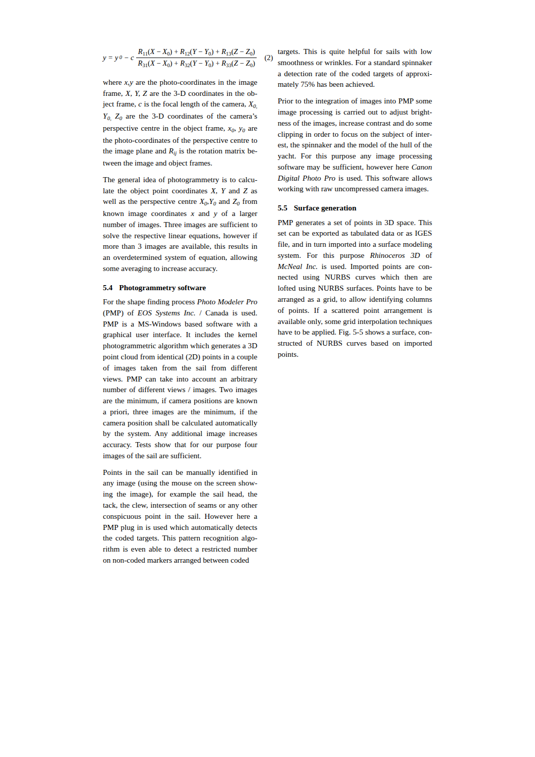y=y 0−c R 11(X − X 0) + R 12(Y − Y 0) + R 13(Z − Z 0) R 31(X − X 0) + R 32(Y − Y 0) + R 33(Z − Z 0)
(2)
where x,y are the photo-coordinates in the image frame, X, Y, Z are the 3-D coordinates in the object frame, c is the focal length of the camera, X0, Y0, Z0 are the 3-D coordinates of the camera’s perspective centre in the object frame, x0, y0 are the photo-coordinates of the perspective centre to the image plane and Rij is the rotation matrix between the image and object frames.
The general idea of photogrammetry is to calculate the object point coordinates X, Y and Z as well as the perspective centre X0,Y0 and Z0 from known image coordinates x and y of a larger number of images. Three images are sufficient to solve the respective linear equations, however if more than 3 images are available, this results in an overdetermined system of equation, allowing some averaging to increase accuracy.
5.4 Photogrammetry software
For the shape finding process Photo Modeler Pro (PMP) of EOS Systems Inc. / Canada is used. PMP is a MS-Windows based software with a graphical user interface. It includes the kernel photogrammetric algorithm which generates a 3D point cloud from identical (2D) points in a couple of images taken from the sail from different views. PMP can take into account an arbitrary number of different views / images. Two images are the minimum, if camera positions are known a priori, three images are the minimum, if the camera position shall be calculated automatically by the system. Any additional image increases accuracy. Tests show that for our purpose four images of the sail are sufficient.
Points in the sail can be manually identified in any image (using the mouse on the screen showing the image), for example the sail head, the tack, the clew, intersection of seams or any other conspicuous point in the sail. However here a PMP plug in is used which automatically detects the coded targets. This pattern recognition algorithm is even able to detect a restricted number on non-coded markers arranged between coded
targets. This is quite helpful for sails with low smoothness or wrinkles. For a standard spinnaker a detection rate of the coded targets of approximately 75% has been achieved.
Prior to the integration of images into PMP some image processing is carried out to adjust brightness of the images, increase contrast and do some clipping in order to focus on the subject of interest, the spinnaker and the model of the hull of the yacht. For this purpose any image processing software may be sufficient, however here Canon Digital Photo Pro is used. This software allows working with raw uncompressed camera images.
5.5 Surface generation
PMP generates a set of points in 3D space. This set can be exported as tabulated data or as IGES file, and in turn imported into a surface modeling system. For this purpose Rhinoceros 3D of McNeal Inc. is used. Imported points are connected using NURBS curves which then are lofted using NURBS surfaces. Points have to be arranged as a grid, to allow identifying columns of points. If a scattered point arrangement is available only, some grid interpolation techniques have to be applied. Fig. 5-5 shows a surface, constructed of NURBS curves based on imported points.